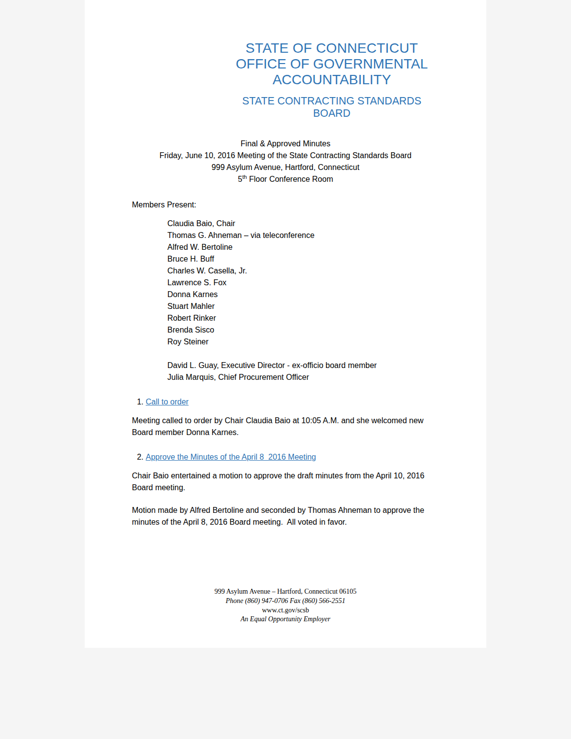STATE OF CONNECTICUT
OFFICE OF GOVERNMENTAL ACCOUNTABILITY
STATE CONTRACTING STANDARDS BOARD
Final & Approved Minutes
Friday, June 10, 2016 Meeting of the State Contracting Standards Board
999 Asylum Avenue, Hartford, Connecticut
5th Floor Conference Room
Members Present:
Claudia Baio, Chair
Thomas G. Ahneman – via teleconference
Alfred W. Bertoline
Bruce H. Buff
Charles W. Casella, Jr.
Lawrence S. Fox
Donna Karnes
Stuart Mahler
Robert Rinker
Brenda Sisco
Roy Steiner
David L. Guay, Executive Director - ex-officio board member
Julia Marquis, Chief Procurement Officer
Call to order
Meeting called to order by Chair Claudia Baio at 10:05 A.M. and she welcomed new Board member Donna Karnes.
Approve the Minutes of the April 8 2016 Meeting
Chair Baio entertained a motion to approve the draft minutes from the April 10, 2016 Board meeting.
Motion made by Alfred Bertoline and seconded by Thomas Ahneman to approve the minutes of the April 8, 2016 Board meeting. All voted in favor.
999 Asylum Avenue – Hartford, Connecticut 06105
Phone (860) 947-0706 Fax (860) 566-2551
www.ct.gov/scsb
An Equal Opportunity Employer